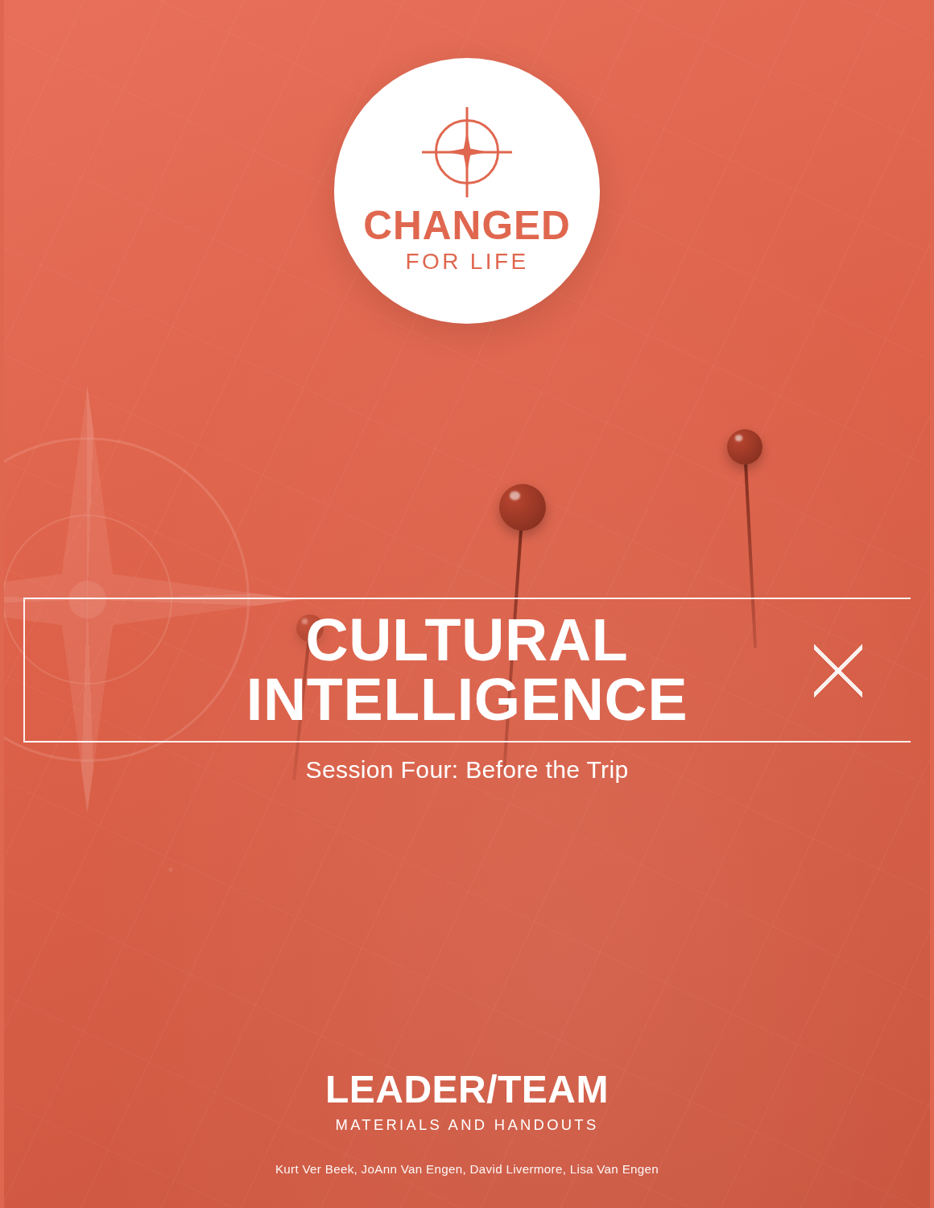Changed
for Life
Cultural Intelligence
Session Four: Before the Trip
Leader/Team
Materials and Handouts
Kurt Ver Beek, JoAnn Van Engen, David Livermore, Lisa Van Engen